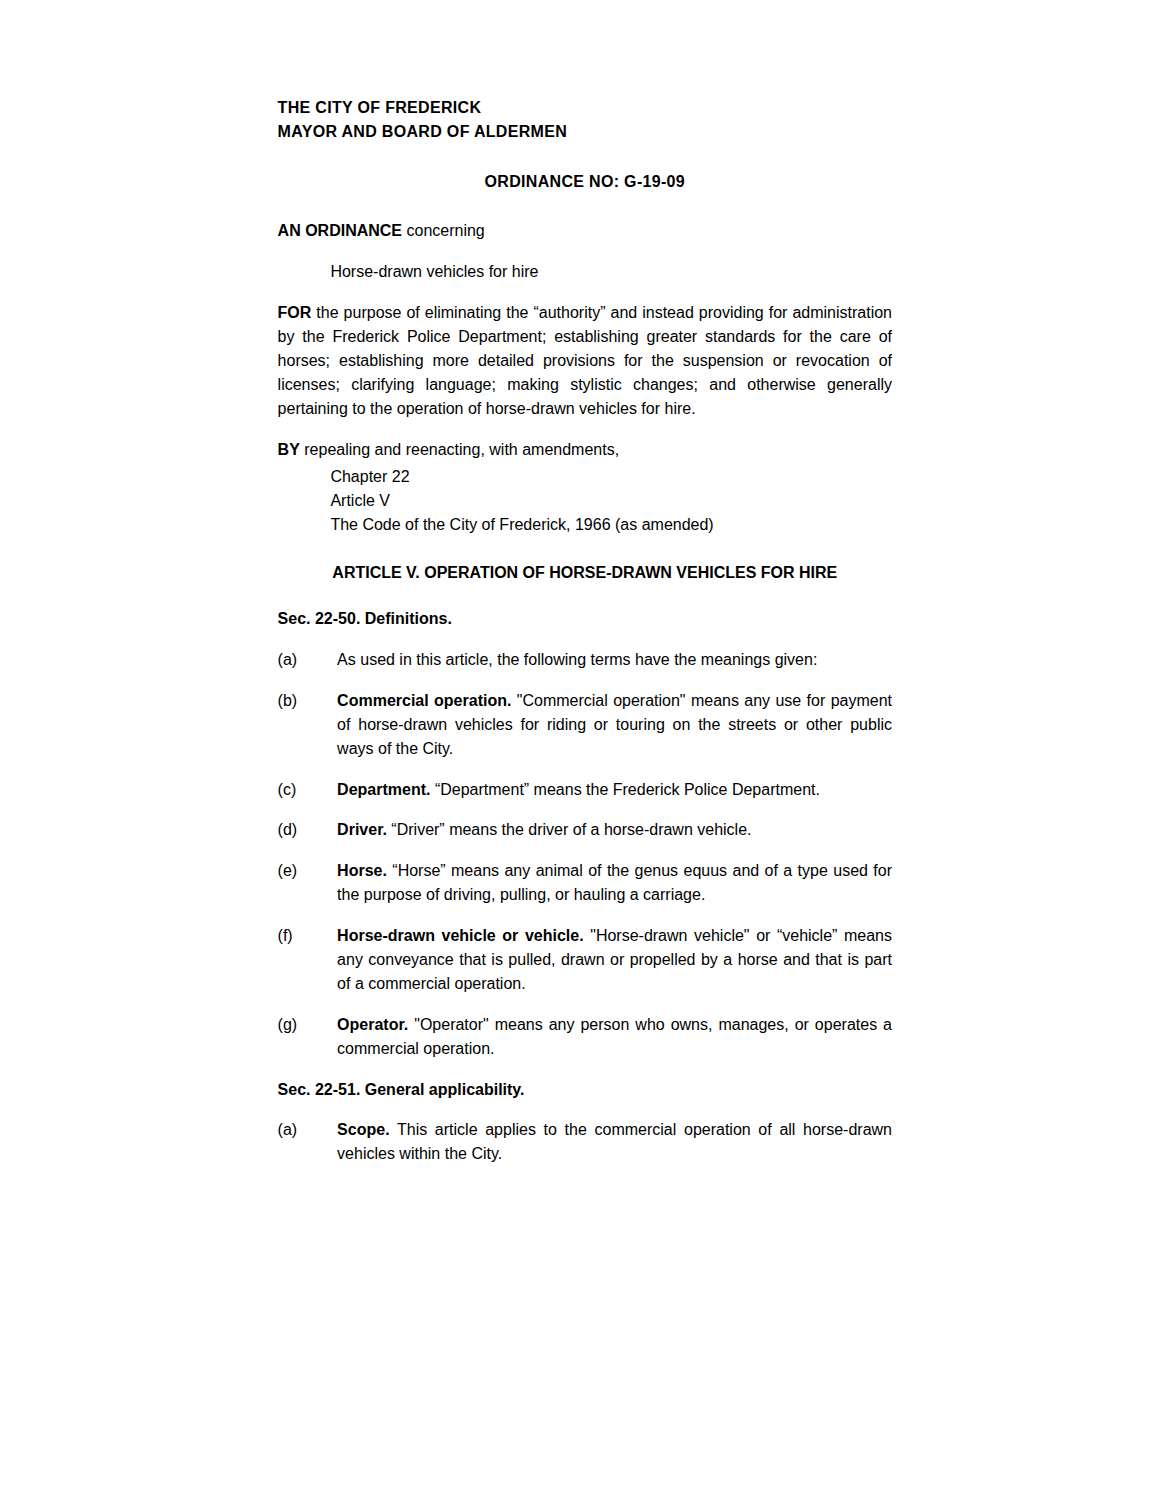THE CITY OF FREDERICK
MAYOR AND BOARD OF ALDERMEN
ORDINANCE NO: G-19-09
AN ORDINANCE concerning
Horse-drawn vehicles for hire
FOR the purpose of eliminating the “authority” and instead providing for administration by the Frederick Police Department; establishing greater standards for the care of horses; establishing more detailed provisions for the suspension or revocation of licenses; clarifying language; making stylistic changes; and otherwise generally pertaining to the operation of horse-drawn vehicles for hire.
BY repealing and reenacting, with amendments,
Chapter 22
Article V
The Code of the City of Frederick, 1966 (as amended)
ARTICLE V. OPERATION OF HORSE-DRAWN VEHICLES FOR HIRE
Sec. 22-50. Definitions.
(a)
As used in this article, the following terms have the meanings given:
(b)
Commercial operation. "Commercial operation" means any use for payment of horse-drawn vehicles for riding or touring on the streets or other public ways of the City.
(c)
Department. “Department” means the Frederick Police Department.
(d)
Driver. “Driver” means the driver of a horse-drawn vehicle.
(e)
Horse. “Horse” means any animal of the genus equus and of a type used for the purpose of driving, pulling, or hauling a carriage.
(f)
Horse-drawn vehicle or vehicle. "Horse-drawn vehicle" or “vehicle” means any conveyance that is pulled, drawn or propelled by a horse and that is part of a commercial operation.
(g)
Operator. "Operator" means any person who owns, manages, or operates a commercial operation.
Sec. 22-51. General applicability.
(a)
Scope. This article applies to the commercial operation of all horse-drawn vehicles within the City.